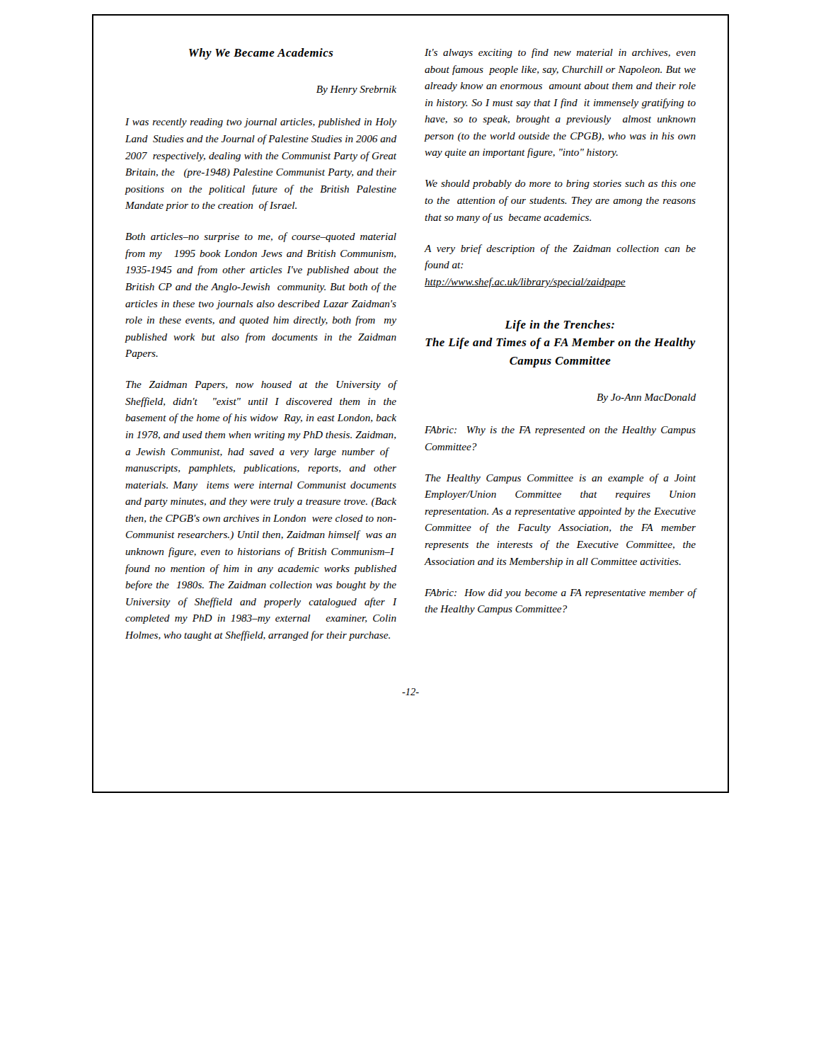Why We Became Academics
By Henry Srebrnik
I was recently reading two journal articles, published in Holy Land Studies and the Journal of Palestine Studies in 2006 and 2007 respectively, dealing with the Communist Party of Great Britain, the (pre-1948) Palestine Communist Party, and their positions on the political future of the British Palestine Mandate prior to the creation of Israel.
Both articles–no surprise to me, of course–quoted material from my 1995 book London Jews and British Communism, 1935-1945 and from other articles I've published about the British CP and the Anglo-Jewish community. But both of the articles in these two journals also described Lazar Zaidman's role in these events, and quoted him directly, both from my published work but also from documents in the Zaidman Papers.
The Zaidman Papers, now housed at the University of Sheffield, didn't "exist" until I discovered them in the basement of the home of his widow Ray, in east London, back in 1978, and used them when writing my PhD thesis. Zaidman, a Jewish Communist, had saved a very large number of manuscripts, pamphlets, publications, reports, and other materials. Many items were internal Communist documents and party minutes, and they were truly a treasure trove. (Back then, the CPGB's own archives in London were closed to non-Communist researchers.) Until then, Zaidman himself was an unknown figure, even to historians of British Communism–I found no mention of him in any academic works published before the 1980s. The Zaidman collection was bought by the University of Sheffield and properly catalogued after I completed my PhD in 1983–my external examiner, Colin Holmes, who taught at Sheffield, arranged for their purchase.
It's always exciting to find new material in archives, even about famous people like, say, Churchill or Napoleon. But we already know an enormous amount about them and their role in history. So I must say that I find it immensely gratifying to have, so to speak, brought a previously almost unknown person (to the world outside the CPGB), who was in his own way quite an important figure, "into" history.
We should probably do more to bring stories such as this one to the attention of our students. They are among the reasons that so many of us became academics.
A very brief description of the Zaidman collection can be found at:
http://www.shef.ac.uk/library/special/zaidpape
Life in the Trenches:
The Life and Times of a FA Member on the Healthy Campus Committee
By Jo-Ann MacDonald
FAbric: Why is the FA represented on the Healthy Campus Committee?
The Healthy Campus Committee is an example of a Joint Employer/Union Committee that requires Union representation. As a representative appointed by the Executive Committee of the Faculty Association, the FA member represents the interests of the Executive Committee, the Association and its Membership in all Committee activities.
FAbric: How did you become a FA representative member of the Healthy Campus Committee?
-12-